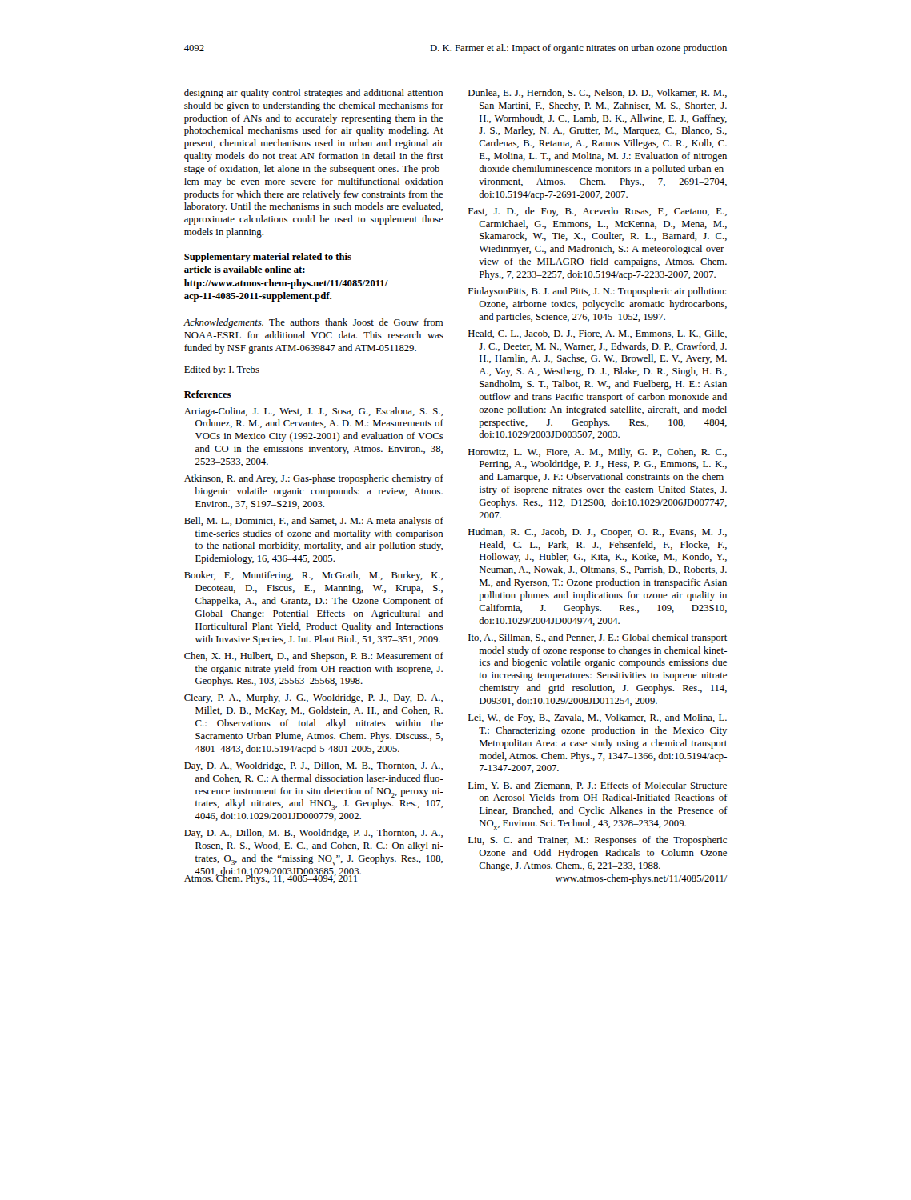4092 D. K. Farmer et al.: Impact of organic nitrates on urban ozone production
designing air quality control strategies and additional attention should be given to understanding the chemical mechanisms for production of ANs and to accurately representing them in the photochemical mechanisms used for air quality modeling. At present, chemical mechanisms used in urban and regional air quality models do not treat AN formation in detail in the first stage of oxidation, let alone in the subsequent ones. The problem may be even more severe for multifunctional oxidation products for which there are relatively few constraints from the laboratory. Until the mechanisms in such models are evaluated, approximate calculations could be used to supplement those models in planning.
Supplementary material related to this
article is available online at:
http://www.atmos-chem-phys.net/11/4085/2011/
acp-11-4085-2011-supplement.pdf.
Acknowledgements. The authors thank Joost de Gouw from NOAA-ESRL for additional VOC data. This research was funded by NSF grants ATM-0639847 and ATM-0511829.
Edited by: I. Trebs
References
Arriaga-Colina, J. L., West, J. J., Sosa, G., Escalona, S. S., Ordunez, R. M., and Cervantes, A. D. M.: Measurements of VOCs in Mexico City (1992-2001) and evaluation of VOCs and CO in the emissions inventory, Atmos. Environ., 38, 2523–2533, 2004.
Atkinson, R. and Arey, J.: Gas-phase tropospheric chemistry of biogenic volatile organic compounds: a review, Atmos. Environ., 37, S197–S219, 2003.
Bell, M. L., Dominici, F., and Samet, J. M.: A meta-analysis of time-series studies of ozone and mortality with comparison to the national morbidity, mortality, and air pollution study, Epidemiology, 16, 436–445, 2005.
Booker, F., Muntifering, R., McGrath, M., Burkey, K., Decoteau, D., Fiscus, E., Manning, W., Krupa, S., Chappelka, A., and Grantz, D.: The Ozone Component of Global Change: Potential Effects on Agricultural and Horticultural Plant Yield, Product Quality and Interactions with Invasive Species, J. Int. Plant Biol., 51, 337–351, 2009.
Chen, X. H., Hulbert, D., and Shepson, P. B.: Measurement of the organic nitrate yield from OH reaction with isoprene, J. Geophys. Res., 103, 25563–25568, 1998.
Cleary, P. A., Murphy, J. G., Wooldridge, P. J., Day, D. A., Millet, D. B., McKay, M., Goldstein, A. H., and Cohen, R. C.: Observations of total alkyl nitrates within the Sacramento Urban Plume, Atmos. Chem. Phys. Discuss., 5, 4801–4843, doi:10.5194/acpd-5-4801-2005, 2005.
Day, D. A., Wooldridge, P. J., Dillon, M. B., Thornton, J. A., and Cohen, R. C.: A thermal dissociation laser-induced fluorescence instrument for in situ detection of NO2, peroxy nitrates, alkyl nitrates, and HNO3, J. Geophys. Res., 107, 4046, doi:10.1029/2001JD000779, 2002.
Day, D. A., Dillon, M. B., Wooldridge, P. J., Thornton, J. A., Rosen, R. S., Wood, E. C., and Cohen, R. C.: On alkyl nitrates, O3, and the “missing NOy”, J. Geophys. Res., 108, 4501, doi:10.1029/2003JD003685, 2003.
Dunlea, E. J., Herndon, S. C., Nelson, D. D., Volkamer, R. M., San Martini, F., Sheehy, P. M., Zahniser, M. S., Shorter, J. H., Wormhoudt, J. C., Lamb, B. K., Allwine, E. J., Gaffney, J. S., Marley, N. A., Grutter, M., Marquez, C., Blanco, S., Cardenas, B., Retama, A., Ramos Villegas, C. R., Kolb, C. E., Molina, L. T., and Molina, M. J.: Evaluation of nitrogen dioxide chemiluminescence monitors in a polluted urban environment, Atmos. Chem. Phys., 7, 2691–2704, doi:10.5194/acp-7-2691-2007, 2007.
Fast, J. D., de Foy, B., Acevedo Rosas, F., Caetano, E., Carmichael, G., Emmons, L., McKenna, D., Mena, M., Skamarock, W., Tie, X., Coulter, R. L., Barnard, J. C., Wiedinmyer, C., and Madronich, S.: A meteorological overview of the MILAGRO field campaigns, Atmos. Chem. Phys., 7, 2233–2257, doi:10.5194/acp-7-2233-2007, 2007.
FinlaysonPitts, B. J. and Pitts, J. N.: Tropospheric air pollution: Ozone, airborne toxics, polycyclic aromatic hydrocarbons, and particles, Science, 276, 1045–1052, 1997.
Heald, C. L., Jacob, D. J., Fiore, A. M., Emmons, L. K., Gille, J. C., Deeter, M. N., Warner, J., Edwards, D. P., Crawford, J. H., Hamlin, A. J., Sachse, G. W., Browell, E. V., Avery, M. A., Vay, S. A., Westberg, D. J., Blake, D. R., Singh, H. B., Sandholm, S. T., Talbot, R. W., and Fuelberg, H. E.: Asian outflow and trans-Pacific transport of carbon monoxide and ozone pollution: An integrated satellite, aircraft, and model perspective, J. Geophys. Res., 108, 4804, doi:10.1029/2003JD003507, 2003.
Horowitz, L. W., Fiore, A. M., Milly, G. P., Cohen, R. C., Perring, A., Wooldridge, P. J., Hess, P. G., Emmons, L. K., and Lamarque, J. F.: Observational constraints on the chemistry of isoprene nitrates over the eastern United States, J. Geophys. Res., 112, D12S08, doi:10.1029/2006JD007747, 2007.
Hudman, R. C., Jacob, D. J., Cooper, O. R., Evans, M. J., Heald, C. L., Park, R. J., Fehsenfeld, F., Flocke, F., Holloway, J., Hubler, G., Kita, K., Koike, M., Kondo, Y., Neuman, A., Nowak, J., Oltmans, S., Parrish, D., Roberts, J. M., and Ryerson, T.: Ozone production in transpacific Asian pollution plumes and implications for ozone air quality in California, J. Geophys. Res., 109, D23S10, doi:10.1029/2004JD004974, 2004.
Ito, A., Sillman, S., and Penner, J. E.: Global chemical transport model study of ozone response to changes in chemical kinetics and biogenic volatile organic compounds emissions due to increasing temperatures: Sensitivities to isoprene nitrate chemistry and grid resolution, J. Geophys. Res., 114, D09301, doi:10.1029/2008JD011254, 2009.
Lei, W., de Foy, B., Zavala, M., Volkamer, R., and Molina, L. T.: Characterizing ozone production in the Mexico City Metropolitan Area: a case study using a chemical transport model, Atmos. Chem. Phys., 7, 1347–1366, doi:10.5194/acp-7-1347-2007, 2007.
Lim, Y. B. and Ziemann, P. J.: Effects of Molecular Structure on Aerosol Yields from OH Radical-Initiated Reactions of Linear, Branched, and Cyclic Alkanes in the Presence of NOx, Environ. Sci. Technol., 43, 2328–2334, 2009.
Liu, S. C. and Trainer, M.: Responses of the Tropospheric Ozone and Odd Hydrogen Radicals to Column Ozone Change, J. Atmos. Chem., 6, 221–233, 1988.
Atmos. Chem. Phys., 11, 4085–4094, 2011 www.atmos-chem-phys.net/11/4085/2011/